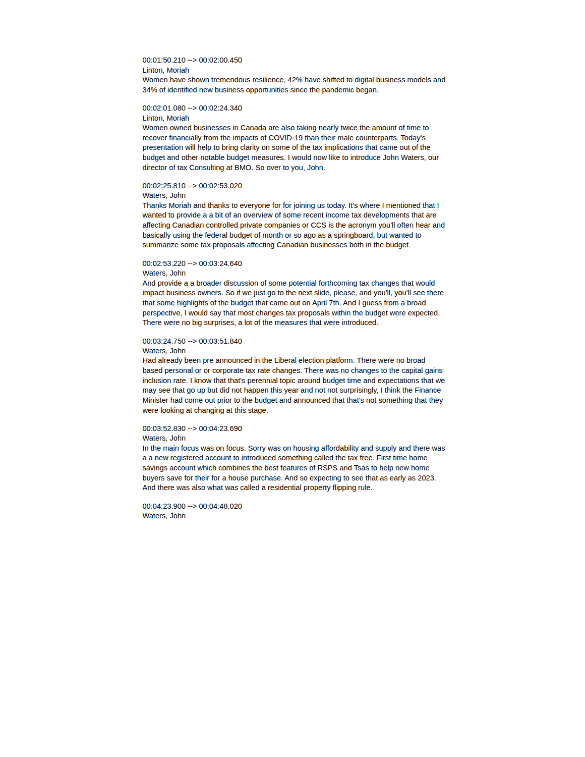00:01:50.210 --> 00:02:00.450
Linton, Moriah
Women have shown tremendous resilience, 42% have shifted to digital business models and 34% of identified new business opportunities since the pandemic began.
00:02:01.080 --> 00:02:24.340
Linton, Moriah
Women owned businesses in Canada are also taking nearly twice the amount of time to recover financially from the impacts of COVID-19 than their male counterparts. Today's presentation will help to bring clarity on some of the tax implications that came out of the budget and other notable budget measures. I would now like to introduce John Waters, our director of tax Consulting at BMO. So over to you, John.
00:02:25.810 --> 00:02:53.020
Waters, John
Thanks Moriah and thanks to everyone for for joining us today. It's where I mentioned that I wanted to provide a a bit of an overview of some recent income tax developments that are affecting Canadian controlled private companies or CCS is the acronym you'll often hear and basically using the federal budget of month or so ago as a springboard, but wanted to summarize some tax proposals affecting Canadian businesses both in the budget.
00:02:53.220 --> 00:03:24.640
Waters, John
And provide a a broader discussion of some potential forthcoming tax changes that would impact business owners. So if we just go to the next slide, please, and you'll, you'll see there that some highlights of the budget that came out on April 7th. And I guess from a broad perspective, I would say that most changes tax proposals within the budget were expected. There were no big surprises, a lot of the measures that were introduced.
00:03:24.750 --> 00:03:51.840
Waters, John
Had already been pre announced in the Liberal election platform. There were no broad based personal or or corporate tax rate changes. There was no changes to the capital gains inclusion rate. I know that that's perennial topic around budget time and expectations that we may see that go up but did not happen this year and not not surprisingly, I think the Finance Minister had come out prior to the budget and announced that that's not something that they were looking at changing at this stage.
00:03:52.830 --> 00:04:23.690
Waters, John
In the main focus was on focus. Sorry was on housing affordability and supply and there was a a new registered account to introduced something called the tax free. First time home savings account which combines the best features of RSPS and Tsas to help new home buyers save for their for a house purchase. And so expecting to see that as early as 2023. And there was also what was called a residential property flipping rule.
00:04:23.900 --> 00:04:48.020
Waters, John